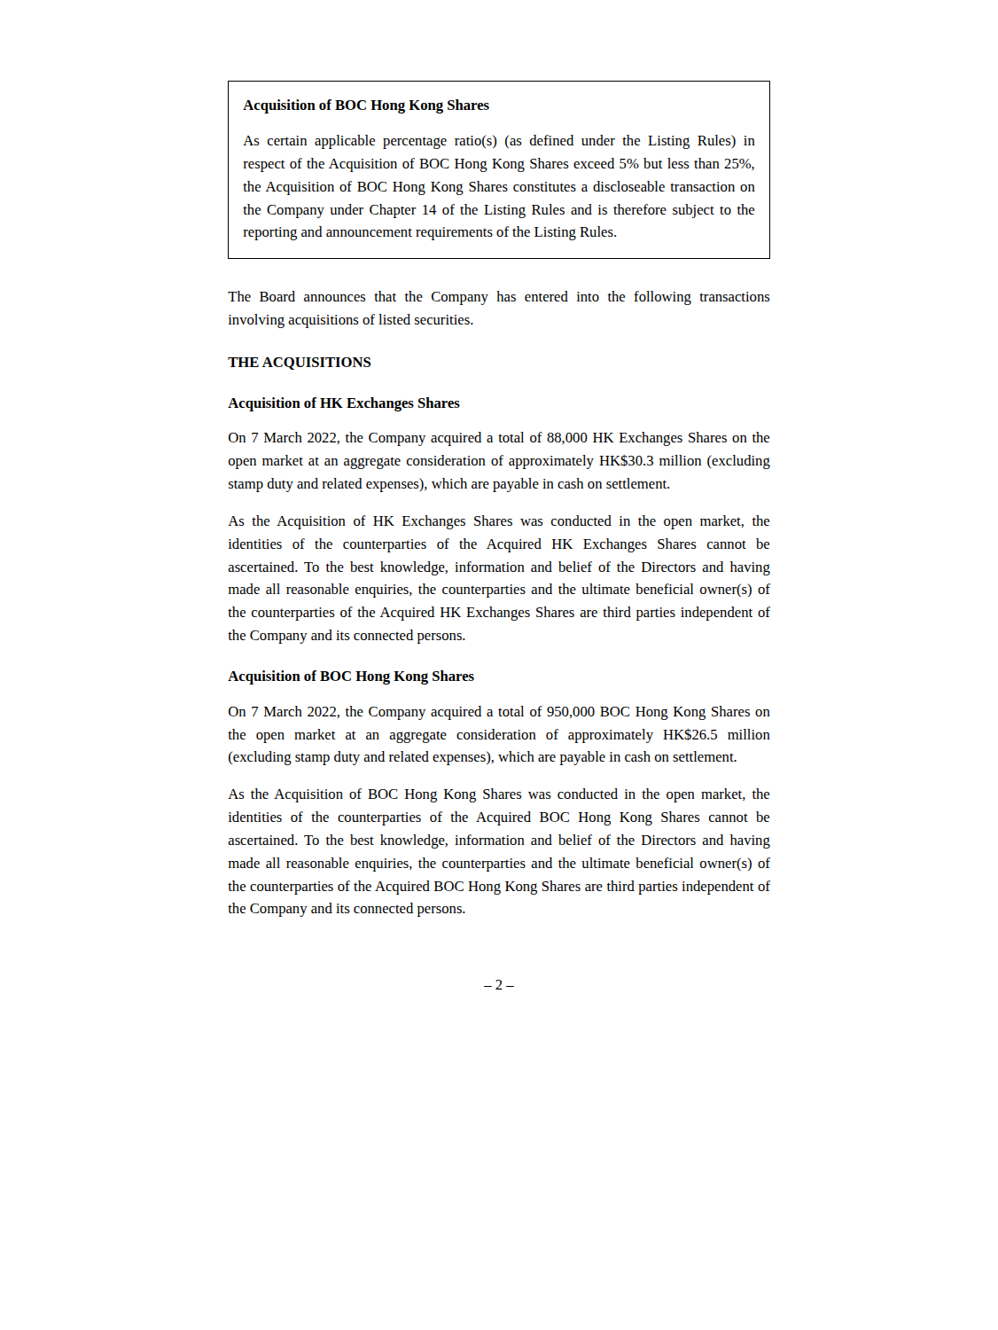Acquisition of BOC Hong Kong Shares
As certain applicable percentage ratio(s) (as defined under the Listing Rules) in respect of the Acquisition of BOC Hong Kong Shares exceed 5% but less than 25%, the Acquisition of BOC Hong Kong Shares constitutes a discloseable transaction on the Company under Chapter 14 of the Listing Rules and is therefore subject to the reporting and announcement requirements of the Listing Rules.
The Board announces that the Company has entered into the following transactions involving acquisitions of listed securities.
THE ACQUISITIONS
Acquisition of HK Exchanges Shares
On 7 March 2022, the Company acquired a total of 88,000 HK Exchanges Shares on the open market at an aggregate consideration of approximately HK$30.3 million (excluding stamp duty and related expenses), which are payable in cash on settlement.
As the Acquisition of HK Exchanges Shares was conducted in the open market, the identities of the counterparties of the Acquired HK Exchanges Shares cannot be ascertained. To the best knowledge, information and belief of the Directors and having made all reasonable enquiries, the counterparties and the ultimate beneficial owner(s) of the counterparties of the Acquired HK Exchanges Shares are third parties independent of the Company and its connected persons.
Acquisition of BOC Hong Kong Shares
On 7 March 2022, the Company acquired a total of 950,000 BOC Hong Kong Shares on the open market at an aggregate consideration of approximately HK$26.5 million (excluding stamp duty and related expenses), which are payable in cash on settlement.
As the Acquisition of BOC Hong Kong Shares was conducted in the open market, the identities of the counterparties of the Acquired BOC Hong Kong Shares cannot be ascertained. To the best knowledge, information and belief of the Directors and having made all reasonable enquiries, the counterparties and the ultimate beneficial owner(s) of the counterparties of the Acquired BOC Hong Kong Shares are third parties independent of the Company and its connected persons.
– 2 –